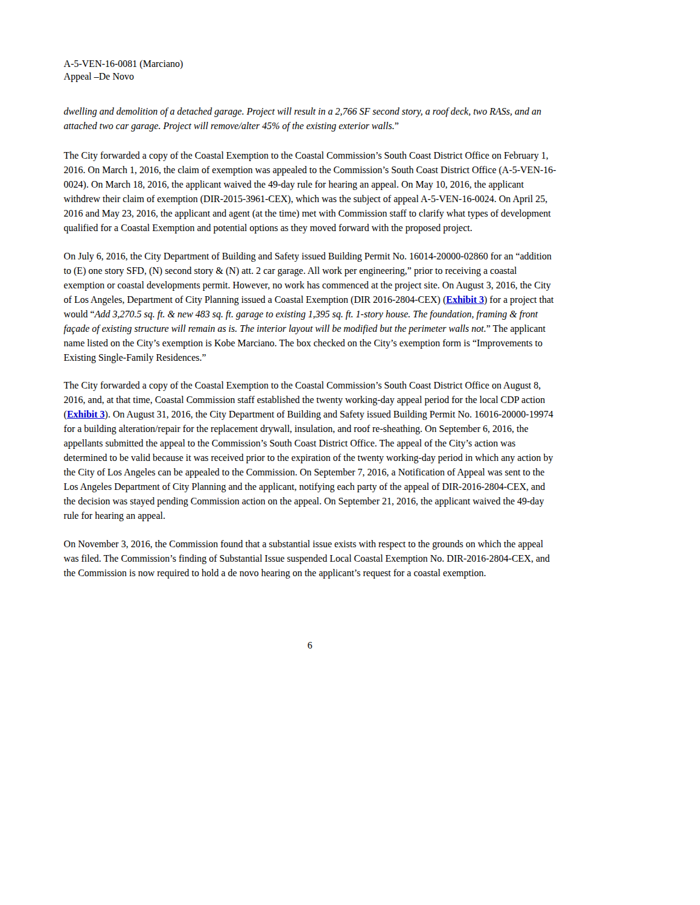A-5-VEN-16-0081 (Marciano)
Appeal –De Novo
dwelling and demolition of a detached garage. Project will result in a 2,766 SF second story, a roof deck, two RASs, and an attached two car garage. Project will remove/alter 45% of the existing exterior walls.”
The City forwarded a copy of the Coastal Exemption to the Coastal Commission’s South Coast District Office on February 1, 2016. On March 1, 2016, the claim of exemption was appealed to the Commission’s South Coast District Office (A-5-VEN-16-0024). On March 18, 2016, the applicant waived the 49-day rule for hearing an appeal. On May 10, 2016, the applicant withdrew their claim of exemption (DIR-2015-3961-CEX), which was the subject of appeal A-5-VEN-16-0024. On April 25, 2016 and May 23, 2016, the applicant and agent (at the time) met with Commission staff to clarify what types of development qualified for a Coastal Exemption and potential options as they moved forward with the proposed project.
On July 6, 2016, the City Department of Building and Safety issued Building Permit No. 16014-20000-02860 for an “addition to (E) one story SFD, (N) second story & (N) att. 2 car garage. All work per engineering,” prior to receiving a coastal exemption or coastal developments permit. However, no work has commenced at the project site. On August 3, 2016, the City of Los Angeles, Department of City Planning issued a Coastal Exemption (DIR 2016-2804-CEX) (Exhibit 3) for a project that would “Add 3,270.5 sq. ft. & new 483 sq. ft. garage to existing 1,395 sq. ft. 1-story house. The foundation, framing & front façade of existing structure will remain as is. The interior layout will be modified but the perimeter walls not.” The applicant name listed on the City’s exemption is Kobe Marciano. The box checked on the City’s exemption form is “Improvements to Existing Single-Family Residences.”
The City forwarded a copy of the Coastal Exemption to the Coastal Commission’s South Coast District Office on August 8, 2016, and, at that time, Coastal Commission staff established the twenty working-day appeal period for the local CDP action (Exhibit 3). On August 31, 2016, the City Department of Building and Safety issued Building Permit No. 16016-20000-19974 for a building alteration/repair for the replacement drywall, insulation, and roof re-sheathing. On September 6, 2016, the appellants submitted the appeal to the Commission’s South Coast District Office. The appeal of the City’s action was determined to be valid because it was received prior to the expiration of the twenty working-day period in which any action by the City of Los Angeles can be appealed to the Commission. On September 7, 2016, a Notification of Appeal was sent to the Los Angeles Department of City Planning and the applicant, notifying each party of the appeal of DIR-2016-2804-CEX, and the decision was stayed pending Commission action on the appeal. On September 21, 2016, the applicant waived the 49-day rule for hearing an appeal.
On November 3, 2016, the Commission found that a substantial issue exists with respect to the grounds on which the appeal was filed. The Commission’s finding of Substantial Issue suspended Local Coastal Exemption No. DIR-2016-2804-CEX, and the Commission is now required to hold a de novo hearing on the applicant’s request for a coastal exemption.
6